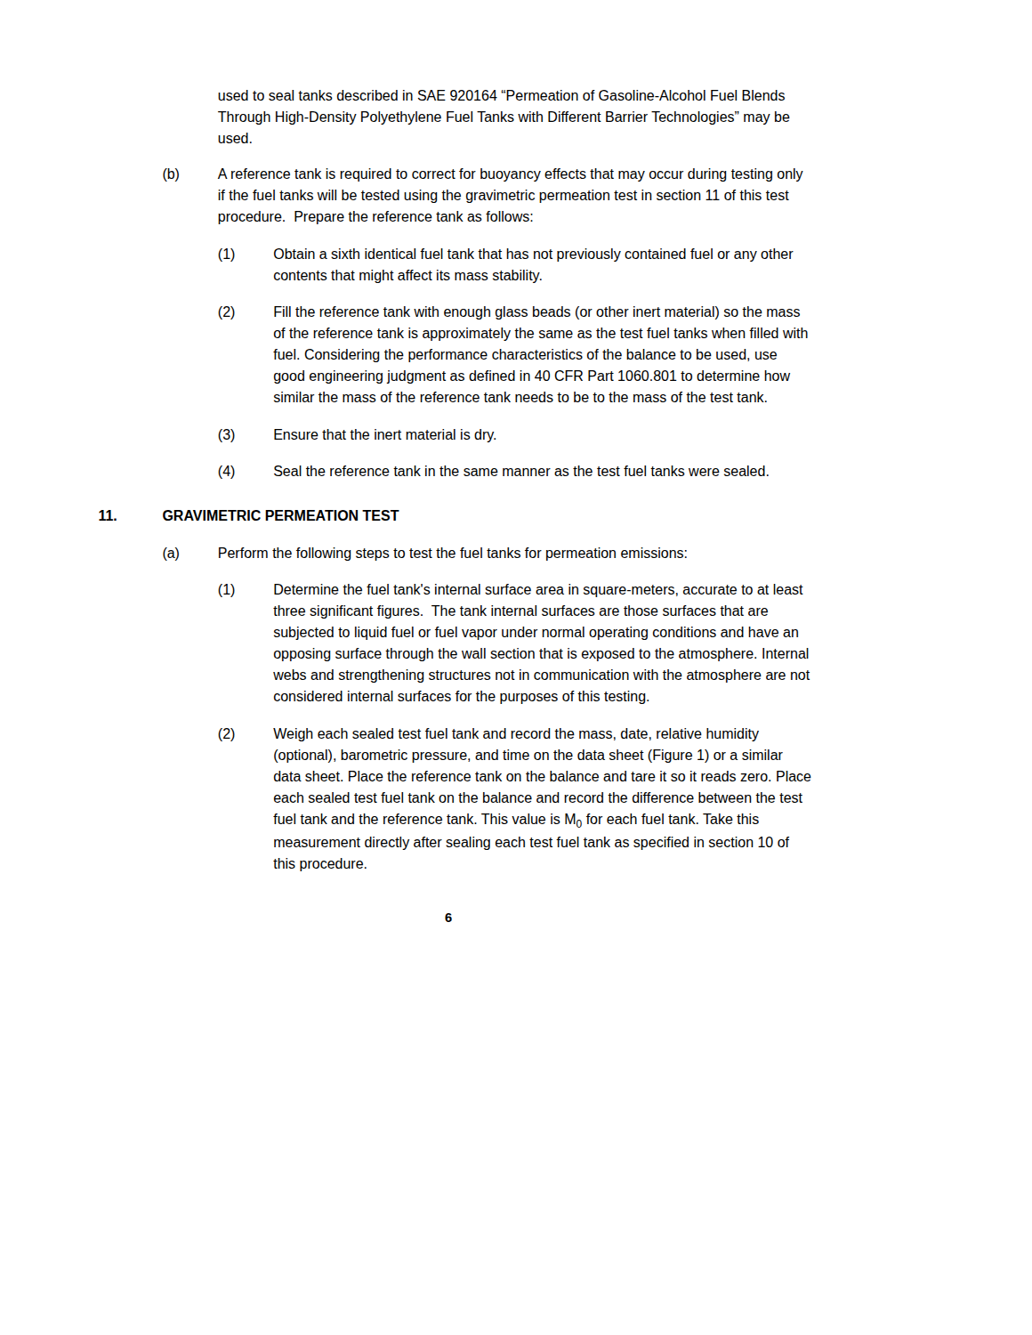used to seal tanks described in SAE 920164 “Permeation of Gasoline-Alcohol Fuel Blends Through High-Density Polyethylene Fuel Tanks with Different Barrier Technologies” may be used.
(b)
A reference tank is required to correct for buoyancy effects that may occur during testing only if the fuel tanks will be tested using the gravimetric permeation test in section 11 of this test procedure. Prepare the reference tank as follows:
(1)
Obtain a sixth identical fuel tank that has not previously contained fuel or any other contents that might affect its mass stability.
(2)
Fill the reference tank with enough glass beads (or other inert material) so the mass of the reference tank is approximately the same as the test fuel tanks when filled with fuel. Considering the performance characteristics of the balance to be used, use good engineering judgment as defined in 40 CFR Part 1060.801 to determine how similar the mass of the reference tank needs to be to the mass of the test tank.
(3)
Ensure that the inert material is dry.
(4)
Seal the reference tank in the same manner as the test fuel tanks were sealed.
11. GRAVIMETRIC PERMEATION TEST
(a)
Perform the following steps to test the fuel tanks for permeation emissions:
(1)
Determine the fuel tank's internal surface area in square-meters, accurate to at least three significant figures. The tank internal surfaces are those surfaces that are subjected to liquid fuel or fuel vapor under normal operating conditions and have an opposing surface through the wall section that is exposed to the atmosphere. Internal webs and strengthening structures not in communication with the atmosphere are not considered internal surfaces for the purposes of this testing.
(2)
Weigh each sealed test fuel tank and record the mass, date, relative humidity (optional), barometric pressure, and time on the data sheet (Figure 1) or a similar data sheet. Place the reference tank on the balance and tare it so it reads zero. Place each sealed test fuel tank on the balance and record the difference between the test fuel tank and the reference tank. This value is M0 for each fuel tank. Take this measurement directly after sealing each test fuel tank as specified in section 10 of this procedure.
6